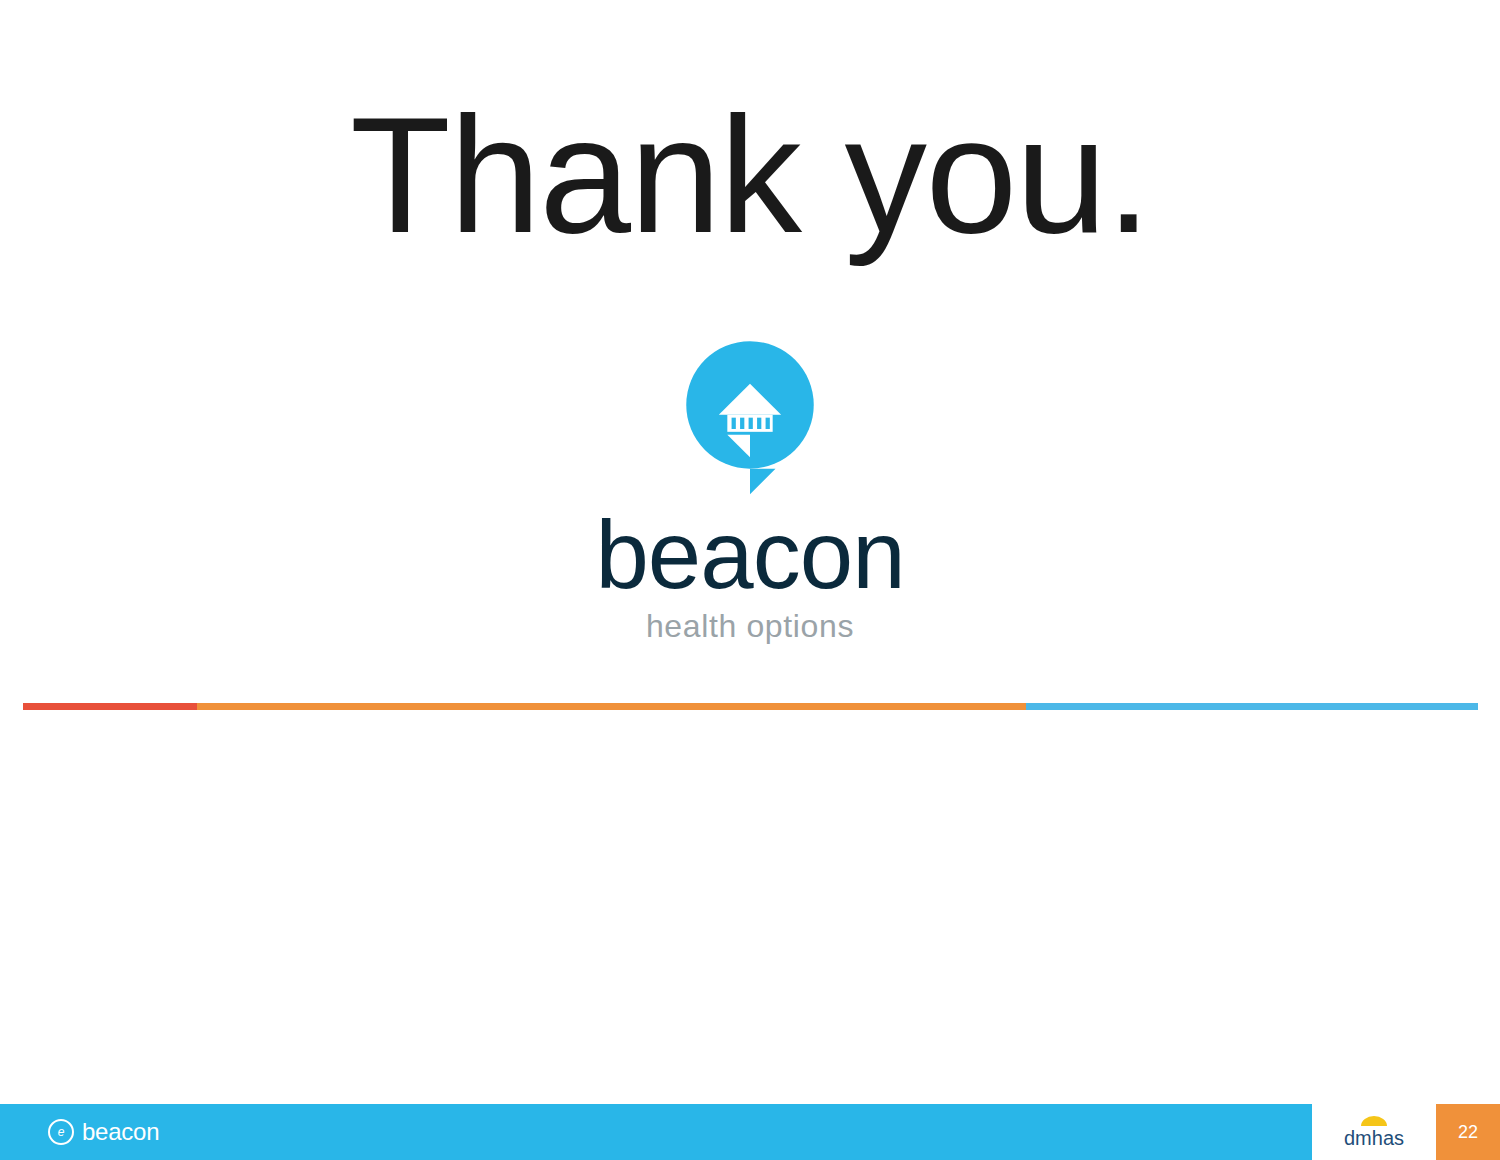Thank you.
beacon
health options
e beacon
dmhas
22